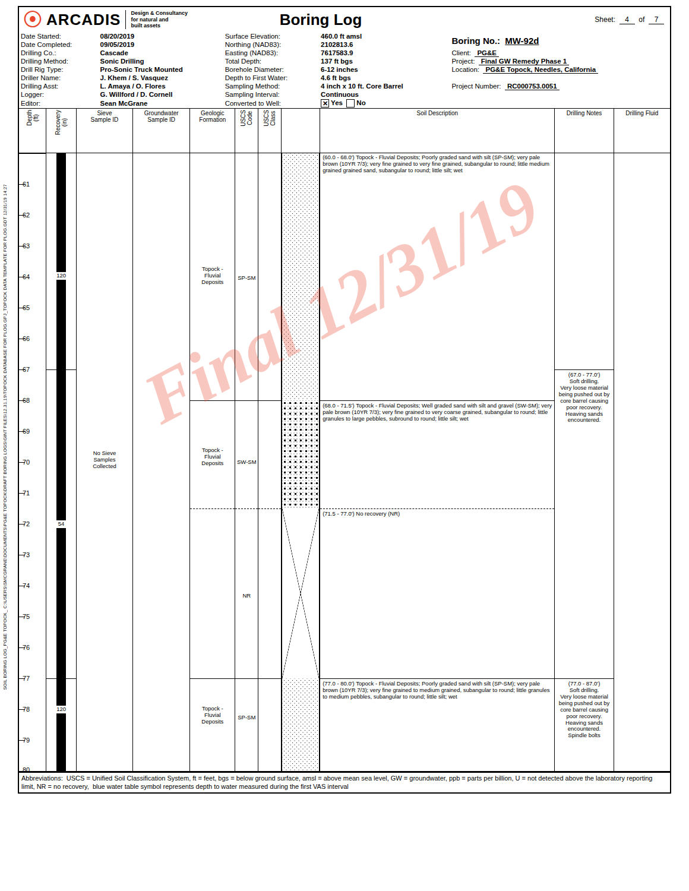SOIL BORING LOG_PG&E TOPOCK_ C:\USERS\SMCGRANE\DOCUMENTS\PG&E TOPOCK\DRAFT BORING LOGS\GINT FILES\12.31.19\TOPOCK DATABASE FOR PLOG.GPJ_TOPOCK DATA TEMPLATE FOR PLOG.GDT 12/31/19 14:27
| / ⦿ ARCADIS Design & Consultancy for natural and built assets / Boring Log / Sheet: 4 of 7 / / Date Started: / 08/20/2019 / Surface Elevation: / 460.0 ft amsl / Boring No.: MW-92d / / Date Completed: / 09/05/2019 / Northing (NAD83): / 2102813.6 / / Drilling Co.: / Cascade / Easting (NAD83): / 7617583.9 / Client: PG&E / / Drilling Method: / Sonic Drilling / Total Depth: / 137 ft bgs / Project: Final GW Remedy Phase 1 / / Drill Rig Type: / Pro-Sonic Truck Mounted / Borehole Diameter: / 6-12 inches / Location: PG&E Topock, Needles, California / / Driller Name: / J. Khem / S. Vasquez / Depth to First Water: / 4.6 ft bgs / / / Drilling Asst: / L. Amaya / O. Flores / Sampling Method: / 4 inch x 10 ft. Core Barrel / Project Number: RC000753.0051 / / Logger: / G. Willford / D. Cornell / Sampling Interval: / Continuous / / / Editor: / Sean McGrane / Converted to Well: / ✕ Yes No / / |
| Depth (ft) | Recovery (in) | Sieve Sample ID | Groundwater Sample ID | Geologic Formation | USCS Code | USCS Class | | Soil Description | Drilling Notes | Drilling Fluid |
| 61 62 63 64 65 66 67 68 69 70 71 72 73 74 75 76 77 78 79 80 | 120 54 120 | No Sieve Samples Collected | | Topock - Fluvial Deposits Topock - Fluvial Deposits Topock - Fluvial Deposits | SP-SM SW-SM NR SP-SM | | | (60.0 - 68.0') Topock - Fluvial Deposits; Poorly graded sand with silt (SP-SM); very pale brown (10YR 7/3); very fine grained to very fine grained, subangular to round; little medium grained grained sand, subangular to round; little silt; wet (68.0 - 71.5') Topock - Fluvial Deposits; Well graded sand with silt and gravel (SW-SM); very pale brown (10YR 7/3); very fine grained to very coarse grained, subangular to round; little granules to large pebbles, subround to round; little silt; wet (71.5 - 77.0') No recovery (NR) (77.0 - 80.0') Topock - Fluvial Deposits; Poorly graded sand with silt (SP-SM); very pale brown (10YR 7/3); very fine grained to medium grained, subangular to round; little granules to medium pebbles, subangular to round; little silt; wet | (67.0 - 77.0') Soft drilling. Very loose material being pushed out by core barrel causing poor recovery. Heaving sands encountered. (77.0 - 87.0') Soft drilling. Very loose material being pushed out by core barrel causing poor recovery. Heaving sands encountered. Spindle bolts | |
| Abbreviations: USCS = Unified Soil Classification System, ft = feet, bgs = below ground surface, amsl = above mean sea level, GW = groundwater, ppb = parts per billion, U = not detected above the laboratory reporting limit, NR = no recovery, blue water table symbol represents depth to water measured during the first VAS interval |
Final 12/31/19